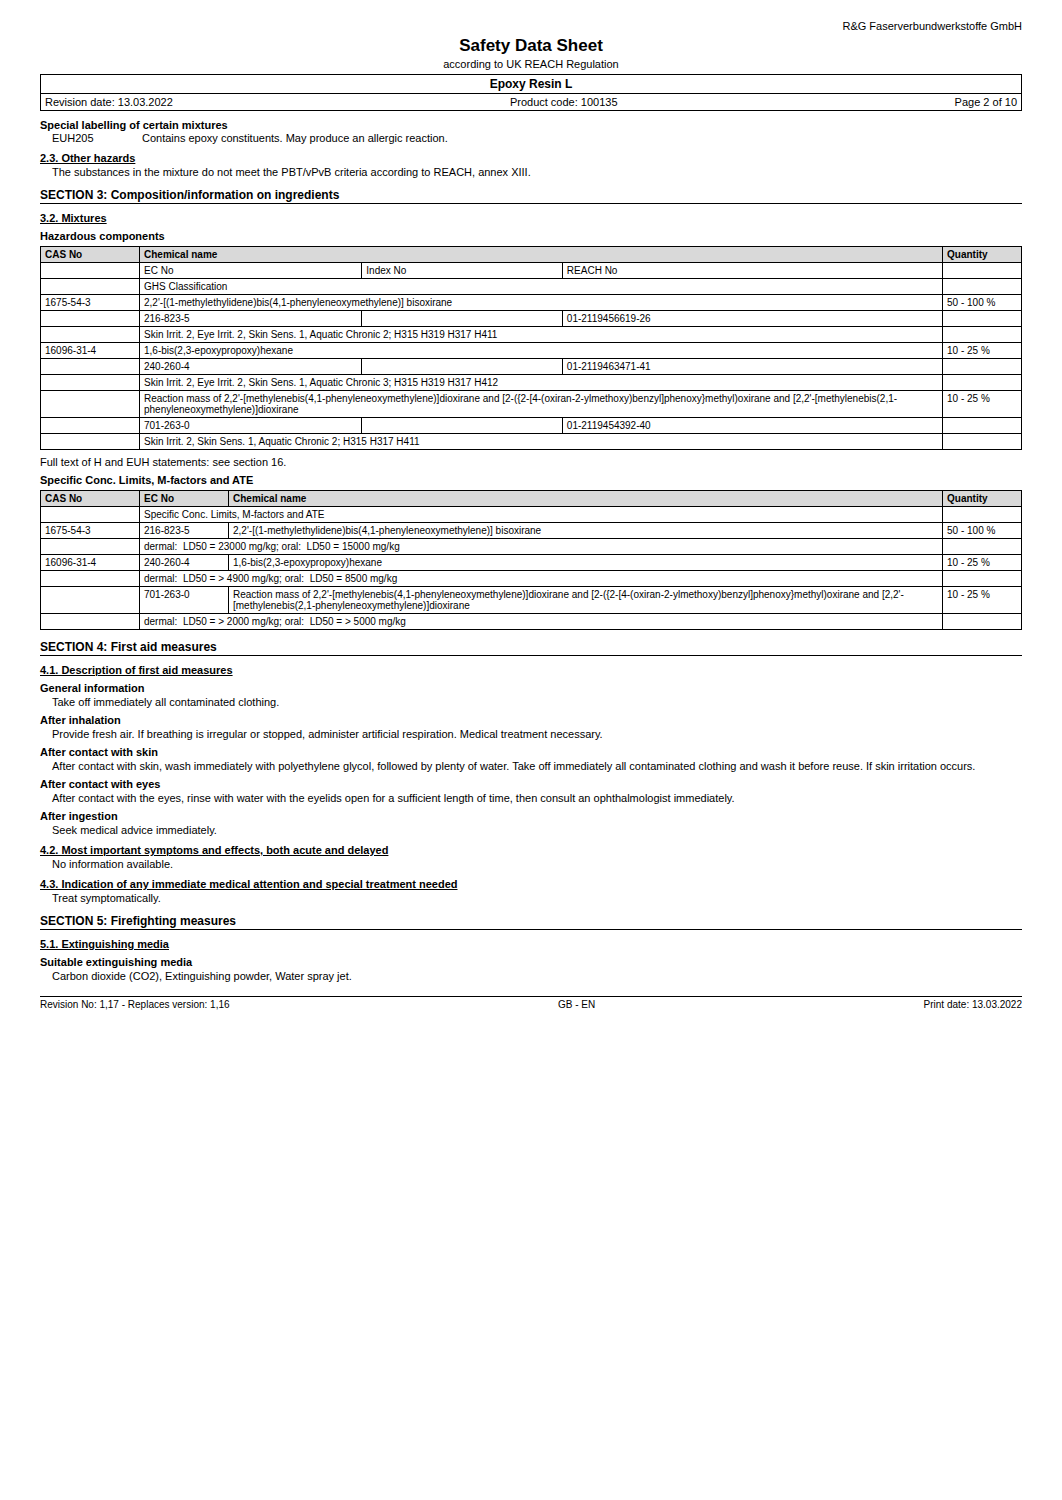R&G Faserverbundwerkstoffe GmbH
Safety Data Sheet
according to UK REACH Regulation
Epoxy Resin L
Revision date: 13.03.2022
Product code: 100135
Page 2 of 10
Special labelling of certain mixtures
EUH205
Contains epoxy constituents. May produce an allergic reaction.
2.3. Other hazards
The substances in the mixture do not meet the PBT/vPvB criteria according to REACH, annex XIII.
SECTION 3: Composition/information on ingredients
3.2. Mixtures
Hazardous components
| CAS No | Chemical name | Quantity |
| --- | --- | --- |
| | EC No | Index No | REACH No | |
| | GHS Classification | |
| 1675-54-3 | 2,2'-[(1-methylethylidene)bis(4,1-phenyleneoxymethylene)] bisoxirane | 50 - 100 % |
| | 216-823-5 | | 01-2119456619-26 | |
| | Skin Irrit. 2, Eye Irrit. 2, Skin Sens. 1, Aquatic Chronic 2; H315 H319 H317 H411 | |
| 16096-31-4 | 1,6-bis(2,3-epoxypropoxy)hexane | 10 - 25 % |
| | 240-260-4 | | 01-2119463471-41 | |
| | Skin Irrit. 2, Eye Irrit. 2, Skin Sens. 1, Aquatic Chronic 3; H315 H319 H317 H412 | |
| | Reaction mass of 2,2'-[methylenebis(4,1-phenyleneoxymethylene)]dioxirane and [2-({2-[4-(oxiran-2-ylmethoxy)benzyl]phenoxy}methyl)oxirane and [2,2'-[methylenebis(2,1-phenyleneoxymethylene)]dioxirane | 10 - 25 % |
| | 701-263-0 | | 01-2119454392-40 | |
| | Skin Irrit. 2, Skin Sens. 1, Aquatic Chronic 2; H315 H317 H411 | |
Full text of H and EUH statements: see section 16.
Specific Conc. Limits, M-factors and ATE
| CAS No | EC No | Chemical name | Quantity |
| --- | --- | --- | --- |
| | Specific Conc. Limits, M-factors and ATE | |
| 1675-54-3 | 216-823-5 | 2,2'-[(1-methylethylidene)bis(4,1-phenyleneoxymethylene)] bisoxirane | 50 - 100 % |
| | dermal: LD50 = 23000 mg/kg; oral: LD50 = 15000 mg/kg | |
| 16096-31-4 | 240-260-4 | 1,6-bis(2,3-epoxypropoxy)hexane | 10 - 25 % |
| | dermal: LD50 = > 4900 mg/kg; oral: LD50 = 8500 mg/kg | |
| | 701-263-0 | Reaction mass of 2,2'-[methylenebis(4,1-phenyleneoxymethylene)]dioxirane and [2-({2-[4-(oxiran-2-ylmethoxy)benzyl]phenoxy}methyl)oxirane and [2,2'-[methylenebis(2,1-phenyleneoxymethylene)]dioxirane | 10 - 25 % |
| | dermal: LD50 = > 2000 mg/kg; oral: LD50 = > 5000 mg/kg | |
SECTION 4: First aid measures
4.1. Description of first aid measures
General information
Take off immediately all contaminated clothing.
After inhalation
Provide fresh air. If breathing is irregular or stopped, administer artificial respiration. Medical treatment necessary.
After contact with skin
After contact with skin, wash immediately with polyethylene glycol, followed by plenty of water. Take off immediately all contaminated clothing and wash it before reuse. If skin irritation occurs.
After contact with eyes
After contact with the eyes, rinse with water with the eyelids open for a sufficient length of time, then consult an ophthalmologist immediately.
After ingestion
Seek medical advice immediately.
4.2. Most important symptoms and effects, both acute and delayed
No information available.
4.3. Indication of any immediate medical attention and special treatment needed
Treat symptomatically.
SECTION 5: Firefighting measures
5.1. Extinguishing media
Suitable extinguishing media
Carbon dioxide (CO2), Extinguishing powder, Water spray jet.
Revision No: 1,17 - Replaces version: 1,16
GB - EN
Print date: 13.03.2022